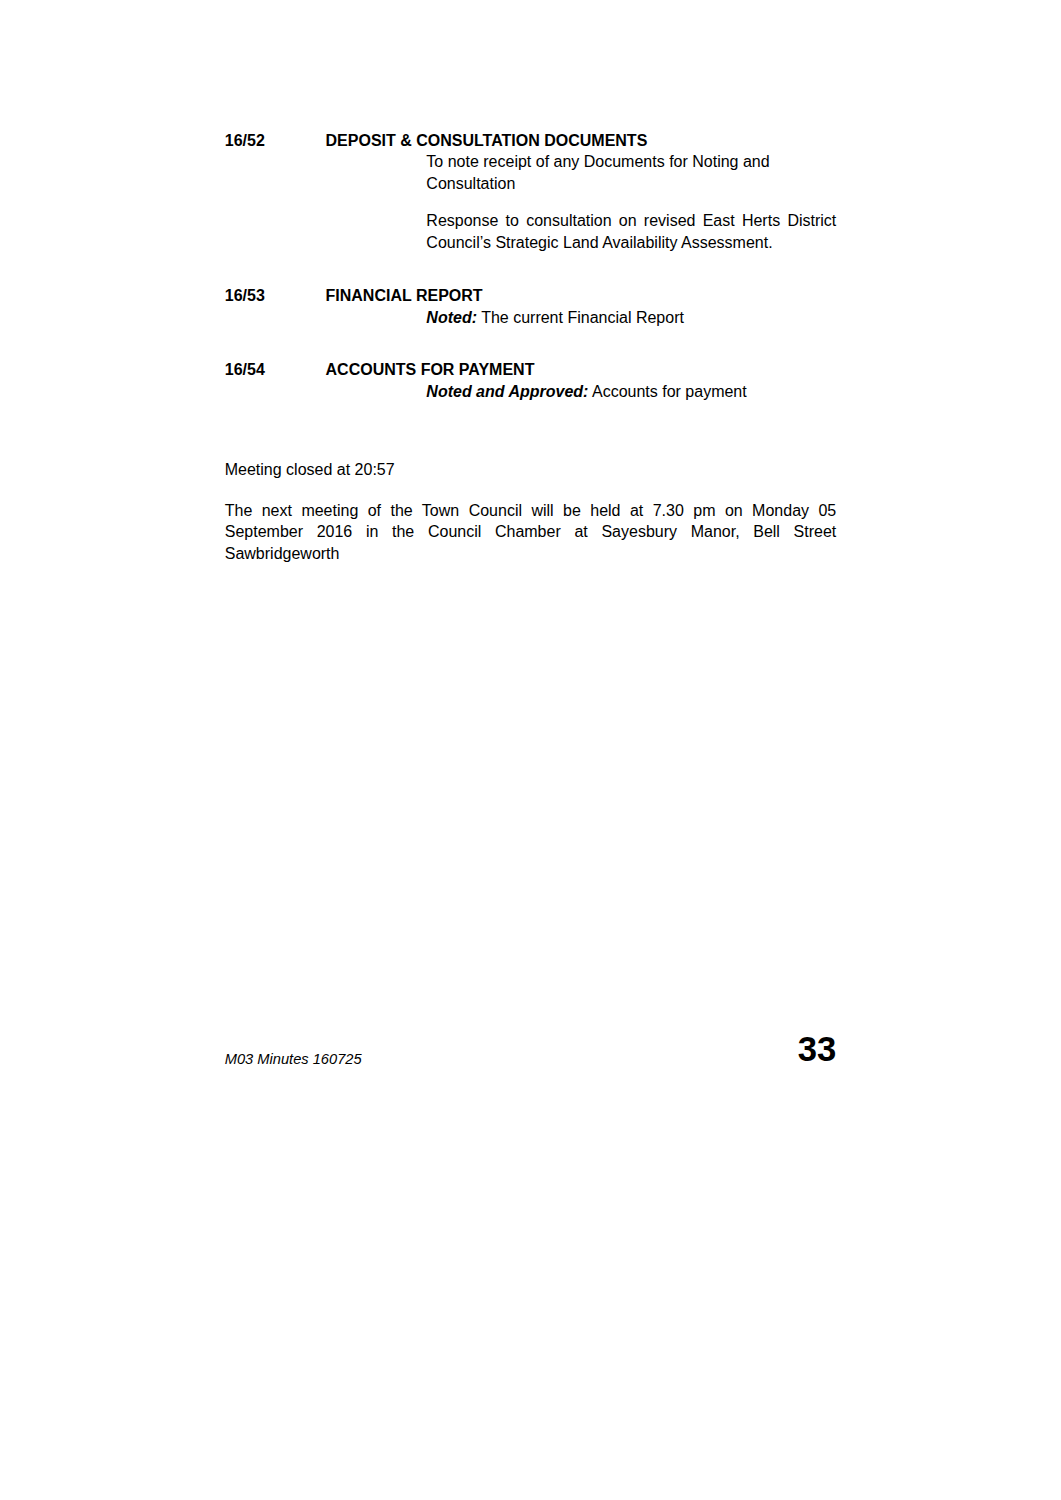| 16/52 | DEPOSIT & CONSULTATION DOCUMENTS To note receipt of any Documents for Noting and Consultation Response to consultation on revised East Herts District Council’s Strategic Land Availability Assessment. |
| 16/53 | FINANCIAL REPORT Noted: The current Financial Report |
| 16/54 | ACCOUNTS FOR PAYMENT Noted and Approved: Accounts for payment |
Meeting closed at 20:57
The next meeting of the Town Council will be held at 7.30 pm on Monday 05 September 2016 in the Council Chamber at Sayesbury Manor, Bell Street Sawbridgeworth
M03 Minutes 160725 33